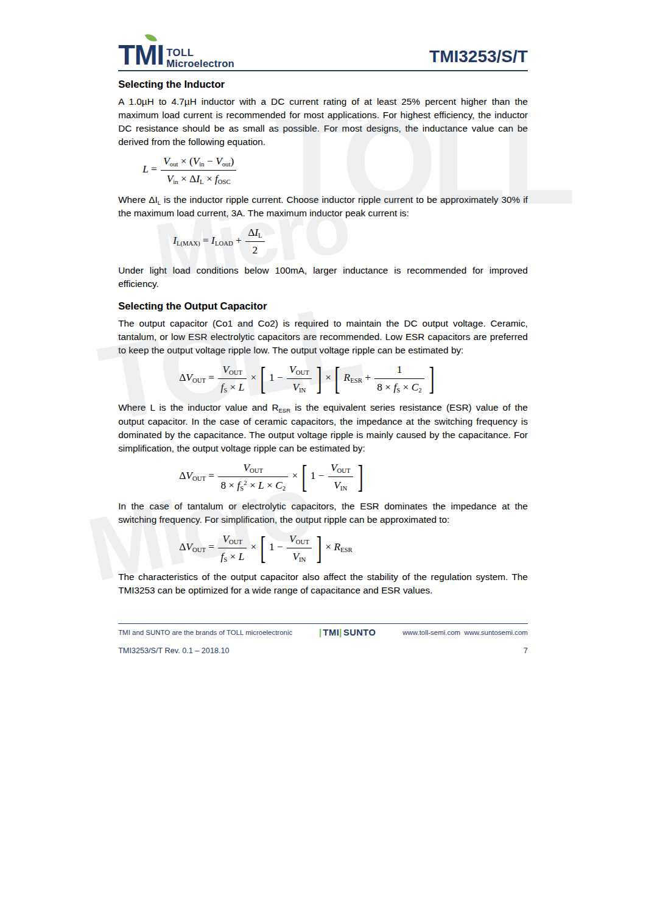TOLL
Micro
TOLL
Micro
TMI TOLL Microelectron
TMI3253/S/T
Selecting the Inductor
A 1.0µH to 4.7µH inductor with a DC current rating of at least 25% percent higher than the maximum load current is recommended for most applications. For highest efficiency, the inductor DC resistance should be as small as possible. For most designs, the inductance value can be derived from the following equation.
L = Vout × (Vin − Vout) Vin × ΔIL × fOSC
Where ΔIL is the inductor ripple current. Choose inductor ripple current to be approximately 30% if the maximum load current, 3A. The maximum inductor peak current is:
IL(MAX) = ILOAD + ΔIL 2
Under light load conditions below 100mA, larger inductance is recommended for improved efficiency.
Selecting the Output Capacitor
The output capacitor (Co1 and Co2) is required to maintain the DC output voltage. Ceramic, tantalum, or low ESR electrolytic capacitors are recommended. Low ESR capacitors are preferred to keep the output voltage ripple low. The output voltage ripple can be estimated by:
ΔVOUT = VOUT fS × L × [ 1 − VOUT VIN ] × [ RESR + 1 8 × fS × C2 ]
Where L is the inductor value and RESR is the equivalent series resistance (ESR) value of the output capacitor. In the case of ceramic capacitors, the impedance at the switching frequency is dominated by the capacitance. The output voltage ripple is mainly caused by the capacitance. For simplification, the output voltage ripple can be estimated by:
ΔVOUT = VOUT 8 × fS2 × L × C2 × [ 1 − VOUT VIN ]
In the case of tantalum or electrolytic capacitors, the ESR dominates the impedance at the switching frequency. For simplification, the output ripple can be approximated to:
ΔVOUT = VOUT fS × L × [ 1 − VOUT VIN ] × RESR
The characteristics of the output capacitor also affect the stability of the regulation system. The TMI3253 can be optimized for a wide range of capacitance and ESR values.
TMI and SUNTO are the brands of TOLL microelectronic
|TMI|SUNTO
www.toll-semi.com www.suntosemi.com
TMI3253/S/T Rev. 0.1 – 2018.10
7